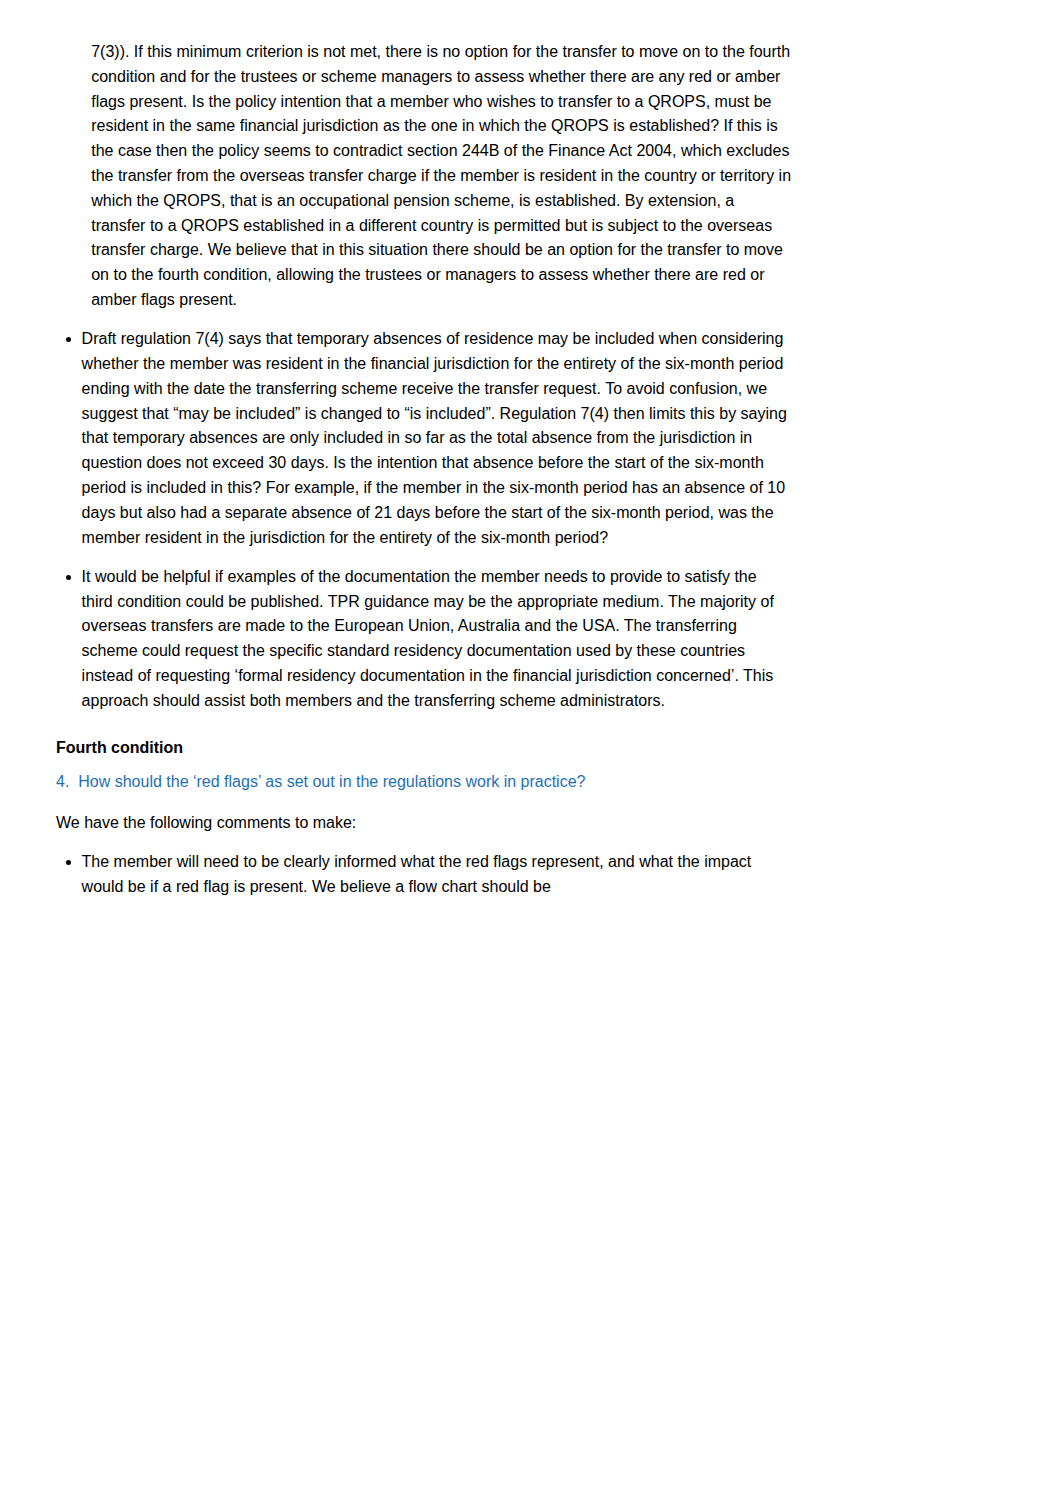7(3)). If this minimum criterion is not met, there is no option for the transfer to move on to the fourth condition and for the trustees or scheme managers to assess whether there are any red or amber flags present. Is the policy intention that a member who wishes to transfer to a QROPS, must be resident in the same financial jurisdiction as the one in which the QROPS is established? If this is the case then the policy seems to contradict section 244B of the Finance Act 2004, which excludes the transfer from the overseas transfer charge if the member is resident in the country or territory in which the QROPS, that is an occupational pension scheme, is established. By extension, a transfer to a QROPS established in a different country is permitted but is subject to the overseas transfer charge. We believe that in this situation there should be an option for the transfer to move on to the fourth condition, allowing the trustees or managers to assess whether there are red or amber flags present.
Draft regulation 7(4) says that temporary absences of residence may be included when considering whether the member was resident in the financial jurisdiction for the entirety of the six-month period ending with the date the transferring scheme receive the transfer request. To avoid confusion, we suggest that “may be included” is changed to “is included”. Regulation 7(4) then limits this by saying that temporary absences are only included in so far as the total absence from the jurisdiction in question does not exceed 30 days. Is the intention that absence before the start of the six-month period is included in this? For example, if the member in the six-month period has an absence of 10 days but also had a separate absence of 21 days before the start of the six-month period, was the member resident in the jurisdiction for the entirety of the six-month period?
It would be helpful if examples of the documentation the member needs to provide to satisfy the third condition could be published. TPR guidance may be the appropriate medium. The majority of overseas transfers are made to the European Union, Australia and the USA. The transferring scheme could request the specific standard residency documentation used by these countries instead of requesting ‘formal residency documentation in the financial jurisdiction concerned’. This approach should assist both members and the transferring scheme administrators.
Fourth condition
4. How should the ‘red flags’ as set out in the regulations work in practice?
We have the following comments to make:
The member will need to be clearly informed what the red flags represent, and what the impact would be if a red flag is present. We believe a flow chart should be